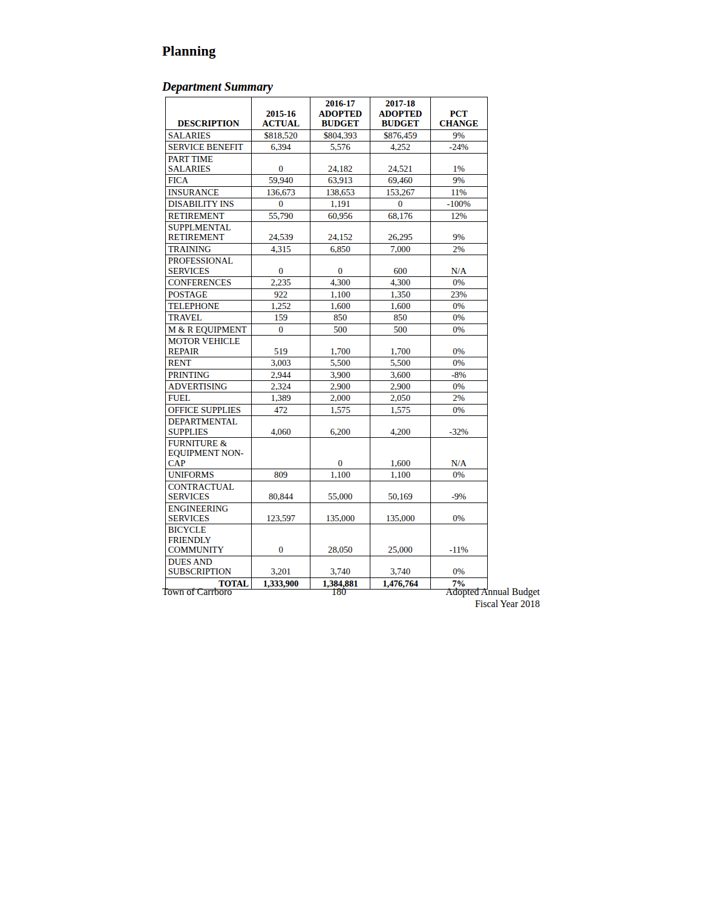Planning
Department Summary
| DESCRIPTION | 2015-16 ACTUAL | 2016-17 ADOPTED BUDGET | 2017-18 ADOPTED BUDGET | PCT CHANGE |
| --- | --- | --- | --- | --- |
| SALARIES | $818,520 | $804,393 | $876,459 | 9% |
| SERVICE BENEFIT | 6,394 | 5,576 | 4,252 | -24% |
| PART TIME SALARIES | 0 | 24,182 | 24,521 | 1% |
| FICA | 59,940 | 63,913 | 69,460 | 9% |
| INSURANCE | 136,673 | 138,653 | 153,267 | 11% |
| DISABILITY INS | 0 | 1,191 | 0 | -100% |
| RETIREMENT | 55,790 | 60,956 | 68,176 | 12% |
| SUPPLMENTAL RETIREMENT | 24,539 | 24,152 | 26,295 | 9% |
| TRAINING | 4,315 | 6,850 | 7,000 | 2% |
| PROFESSIONAL SERVICES | 0 | 0 | 600 | N/A |
| CONFERENCES | 2,235 | 4,300 | 4,300 | 0% |
| POSTAGE | 922 | 1,100 | 1,350 | 23% |
| TELEPHONE | 1,252 | 1,600 | 1,600 | 0% |
| TRAVEL | 159 | 850 | 850 | 0% |
| M & R EQUIPMENT | 0 | 500 | 500 | 0% |
| MOTOR VEHICLE REPAIR | 519 | 1,700 | 1,700 | 0% |
| RENT | 3,003 | 5,500 | 5,500 | 0% |
| PRINTING | 2,944 | 3,900 | 3,600 | -8% |
| ADVERTISING | 2,324 | 2,900 | 2,900 | 0% |
| FUEL | 1,389 | 2,000 | 2,050 | 2% |
| OFFICE SUPPLIES | 472 | 1,575 | 1,575 | 0% |
| DEPARTMENTAL SUPPLIES | 4,060 | 6,200 | 4,200 | -32% |
| FURNITURE & EQUIPMENT NON-CAP | | 0 | 1,600 | N/A |
| UNIFORMS | 809 | 1,100 | 1,100 | 0% |
| CONTRACTUAL SERVICES | 80,844 | 55,000 | 50,169 | -9% |
| ENGINEERING SERVICES | 123,597 | 135,000 | 135,000 | 0% |
| BICYCLE FRIENDLY COMMUNITY | 0 | 28,050 | 25,000 | -11% |
| DUES AND SUBSCRIPTION | 3,201 | 3,740 | 3,740 | 0% |
| TOTAL | 1,333,900 | 1,384,881 | 1,476,764 | 7% |
Town of Carrboro 180 Adopted Annual Budget
Fiscal Year 2018